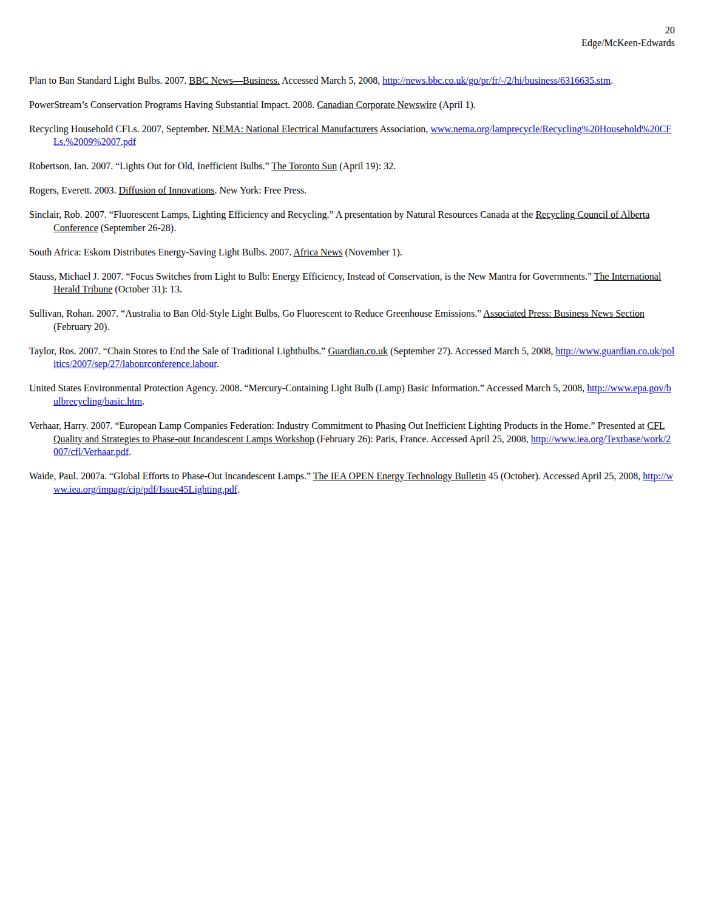20 Edge/McKeen-Edwards
Plan to Ban Standard Light Bulbs. 2007. BBC News—Business. Accessed March 5, 2008, http://news.bbc.co.uk/go/pr/fr/-/2/hi/business/6316635.stm.
PowerStream’s Conservation Programs Having Substantial Impact. 2008. Canadian Corporate Newswire (April 1).
Recycling Household CFLs. 2007, September. NEMA: National Electrical Manufacturers Association, www.nema.org/lamprecycle/Recycling%20Household%20CFLs.%2009%2007.pdf
Robertson, Ian. 2007. “Lights Out for Old, Inefficient Bulbs.” The Toronto Sun (April 19): 32.
Rogers, Everett. 2003. Diffusion of Innovations. New York: Free Press.
Sinclair, Rob. 2007. “Fluorescent Lamps, Lighting Efficiency and Recycling.” A presentation by Natural Resources Canada at the Recycling Council of Alberta Conference (September 26-28).
South Africa: Eskom Distributes Energy-Saving Light Bulbs. 2007. Africa News (November 1).
Stauss, Michael J. 2007. “Focus Switches from Light to Bulb: Energy Efficiency, Instead of Conservation, is the New Mantra for Governments.” The International Herald Tribune (October 31): 13.
Sullivan, Rohan. 2007. “Australia to Ban Old-Style Light Bulbs, Go Fluorescent to Reduce Greenhouse Emissions.” Associated Press: Business News Section (February 20).
Taylor, Ros. 2007. “Chain Stores to End the Sale of Traditional Lightbulbs.” Guardian.co.uk (September 27). Accessed March 5, 2008, http://www.guardian.co.uk/politics/2007/sep/27/labourconference.labour.
United States Environmental Protection Agency. 2008. “Mercury-Containing Light Bulb (Lamp) Basic Information.” Accessed March 5, 2008, http://www.epa.gov/bulbrecycling/basic.htm.
Verhaar, Harry. 2007. “European Lamp Companies Federation: Industry Commitment to Phasing Out Inefficient Lighting Products in the Home.” Presented at CFL Quality and Strategies to Phase-out Incandescent Lamps Workshop (February 26): Paris, France. Accessed April 25, 2008, http://www.iea.org/Textbase/work/2007/cfl/Verhaar.pdf.
Waide, Paul. 2007a. “Global Efforts to Phase-Out Incandescent Lamps.” The IEA OPEN Energy Technology Bulletin 45 (October). Accessed April 25, 2008, http://www.iea.org/impagr/cip/pdf/Issue45Lighting.pdf.